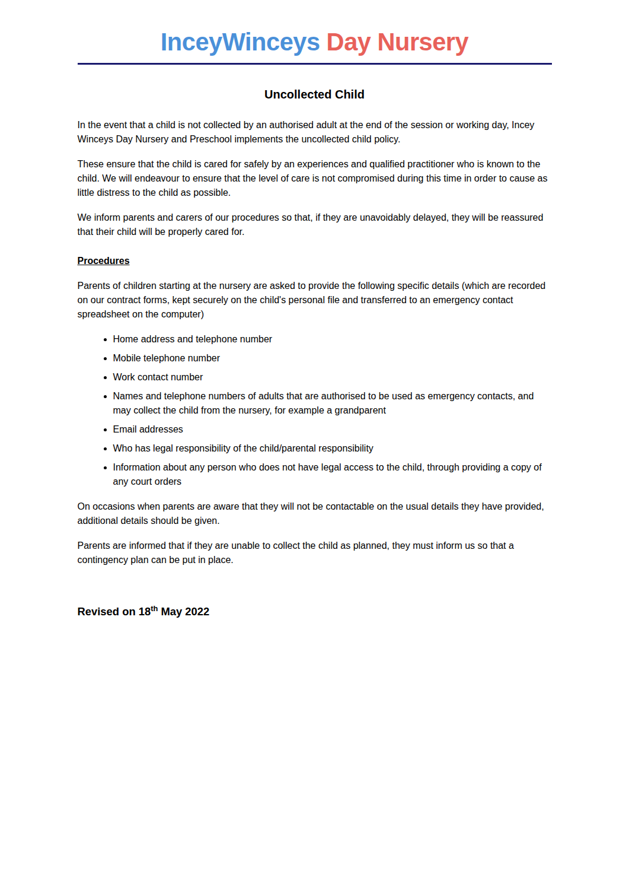InceyWinceys Day Nursery
Uncollected Child
In the event that a child is not collected by an authorised adult at the end of the session or working day, Incey Winceys Day Nursery and Preschool implements the uncollected child policy.
These ensure that the child is cared for safely by an experiences and qualified practitioner who is known to the child. We will endeavour to ensure that the level of care is not compromised during this time in order to cause as little distress to the child as possible.
We inform parents and carers of our procedures so that, if they are unavoidably delayed, they will be reassured that their child will be properly cared for.
Procedures
Parents of children starting at the nursery are asked to provide the following specific details (which are recorded on our contract forms, kept securely on the child's personal file and transferred to an emergency contact spreadsheet on the computer)
Home address and telephone number
Mobile telephone number
Work contact number
Names and telephone numbers of adults that are authorised to be used as emergency contacts, and may collect the child from the nursery, for example a grandparent
Email addresses
Who has legal responsibility of the child/parental responsibility
Information about any person who does not have legal access to the child, through providing a copy of any court orders
On occasions when parents are aware that they will not be contactable on the usual details they have provided, additional details should be given.
Parents are informed that if they are unable to collect the child as planned, they must inform us so that a contingency plan can be put in place.
Revised on 18th May 2022